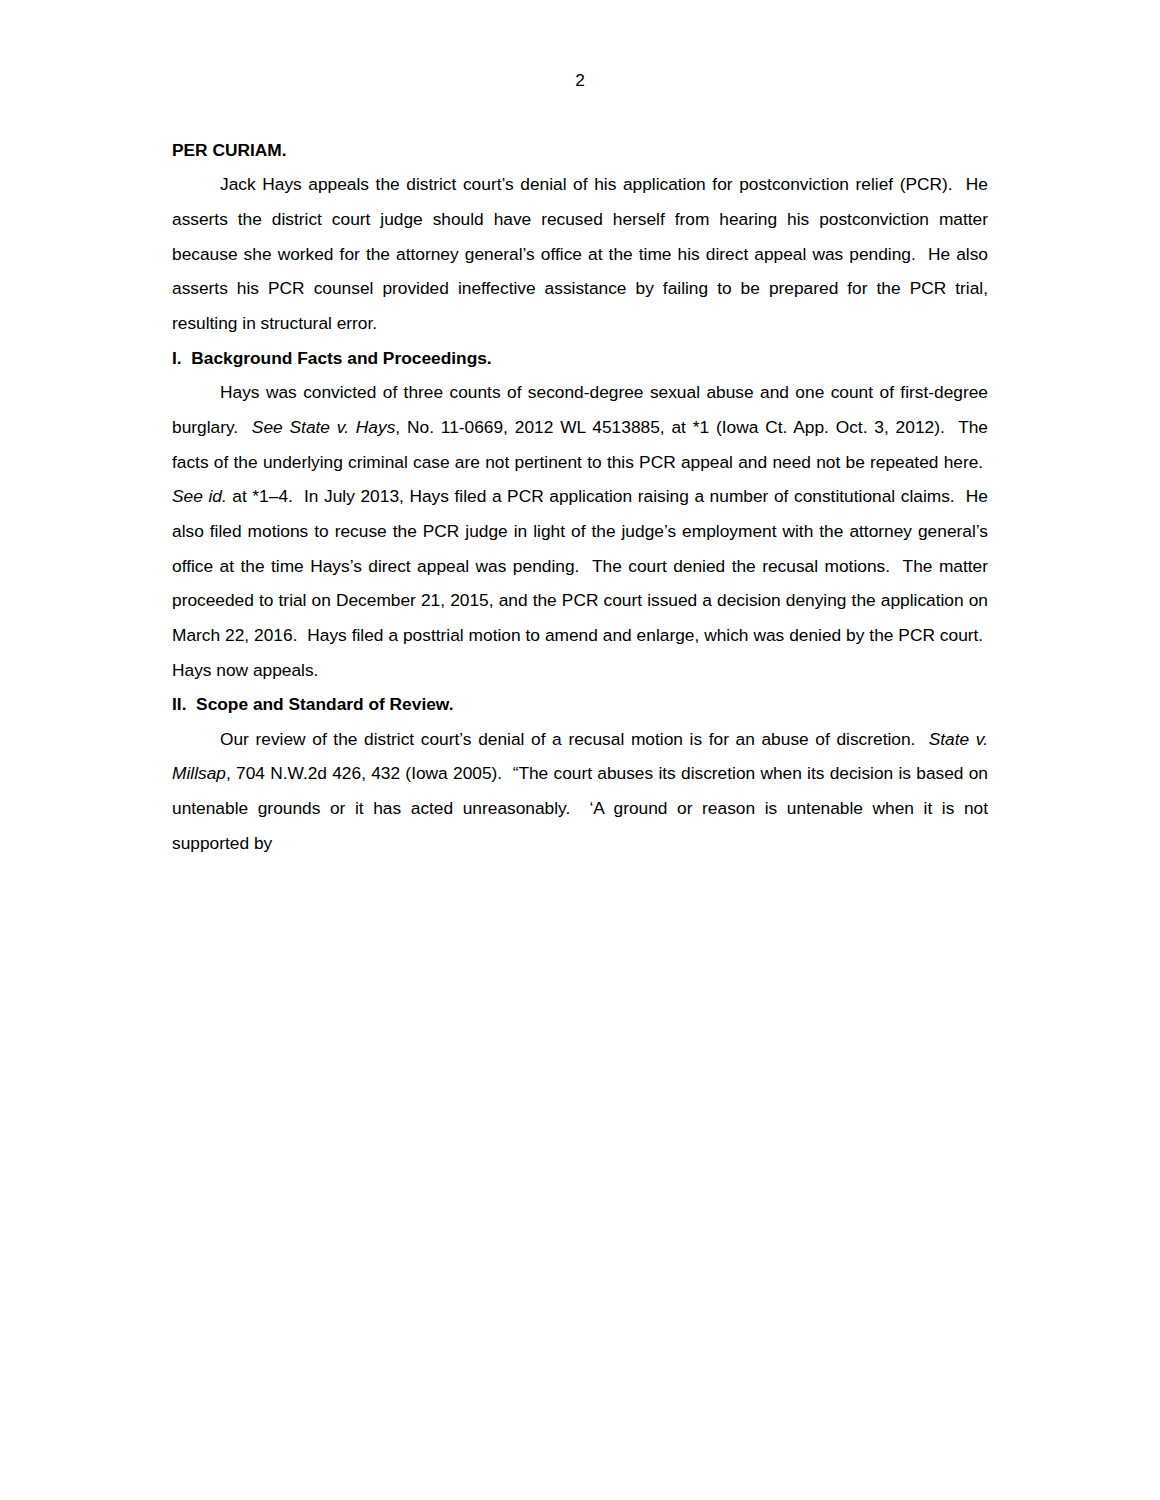2
PER CURIAM.
Jack Hays appeals the district court’s denial of his application for postconviction relief (PCR). He asserts the district court judge should have recused herself from hearing his postconviction matter because she worked for the attorney general’s office at the time his direct appeal was pending. He also asserts his PCR counsel provided ineffective assistance by failing to be prepared for the PCR trial, resulting in structural error.
I. Background Facts and Proceedings.
Hays was convicted of three counts of second-degree sexual abuse and one count of first-degree burglary. See State v. Hays, No. 11-0669, 2012 WL 4513885, at *1 (Iowa Ct. App. Oct. 3, 2012). The facts of the underlying criminal case are not pertinent to this PCR appeal and need not be repeated here. See id. at *1–4. In July 2013, Hays filed a PCR application raising a number of constitutional claims. He also filed motions to recuse the PCR judge in light of the judge’s employment with the attorney general’s office at the time Hays’s direct appeal was pending. The court denied the recusal motions. The matter proceeded to trial on December 21, 2015, and the PCR court issued a decision denying the application on March 22, 2016. Hays filed a posttrial motion to amend and enlarge, which was denied by the PCR court. Hays now appeals.
II. Scope and Standard of Review.
Our review of the district court’s denial of a recusal motion is for an abuse of discretion. State v. Millsap, 704 N.W.2d 426, 432 (Iowa 2005). “The court abuses its discretion when its decision is based on untenable grounds or it has acted unreasonably. ‘A ground or reason is untenable when it is not supported by